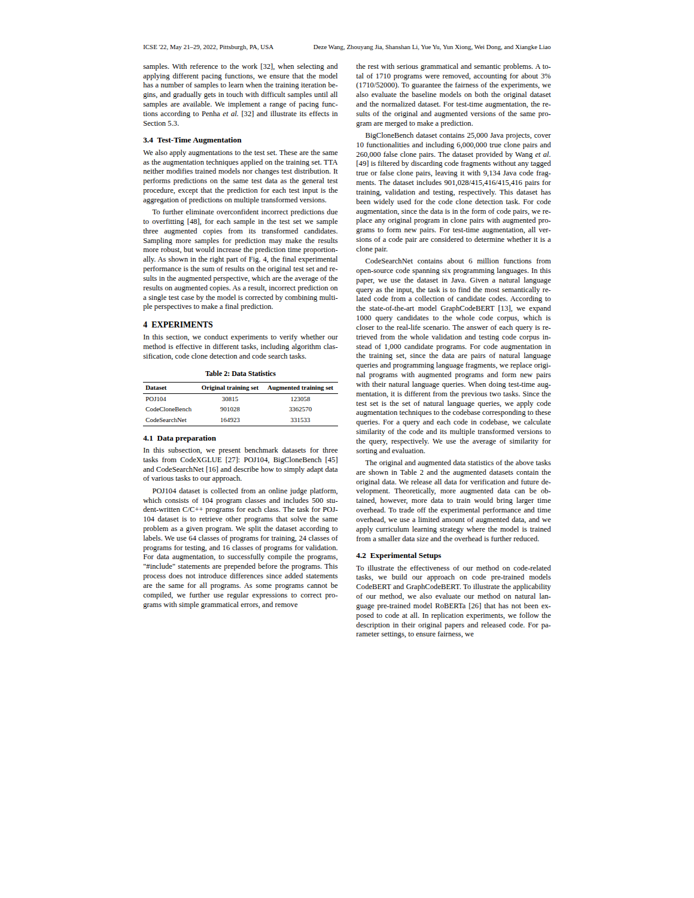ICSE '22, May 21–29, 2022, Pittsburgh, PA, USA
Deze Wang, Zhouyang Jia, Shanshan Li, Yue Yu, Yun Xiong, Wei Dong, and Xiangke Liao
samples. With reference to the work [32], when selecting and applying different pacing functions, we ensure that the model has a number of samples to learn when the training iteration begins, and gradually gets in touch with difficult samples until all samples are available. We implement a range of pacing functions according to Penha et al. [32] and illustrate its effects in Section 5.3.
3.4 Test-Time Augmentation
We also apply augmentations to the test set. These are the same as the augmentation techniques applied on the training set. TTA neither modifies trained models nor changes test distribution. It performs predictions on the same test data as the general test procedure, except that the prediction for each test input is the aggregation of predictions on multiple transformed versions.
To further eliminate overconfident incorrect predictions due to overfitting [48], for each sample in the test set we sample three augmented copies from its transformed candidates. Sampling more samples for prediction may make the results more robust, but would increase the prediction time proportionally. As shown in the right part of Fig. 4, the final experimental performance is the sum of results on the original test set and results in the augmented perspective, which are the average of the results on augmented copies. As a result, incorrect prediction on a single test case by the model is corrected by combining multiple perspectives to make a final prediction.
4 EXPERIMENTS
In this section, we conduct experiments to verify whether our method is effective in different tasks, including algorithm classification, code clone detection and code search tasks.
Table 2: Data Statistics
| Dataset | Original training set | Augmented training set |
| --- | --- | --- |
| POJ104 | 30815 | 123058 |
| CodeCloneBench | 901028 | 3362570 |
| CodeSearchNet | 164923 | 331533 |
4.1 Data preparation
In this subsection, we present benchmark datasets for three tasks from CodeXGLUE [27]: POJ104, BigCloneBench [45] and CodeSearchNet [16] and describe how to simply adapt data of various tasks to our approach.
POJ104 dataset is collected from an online judge platform, which consists of 104 program classes and includes 500 student-written C/C++ programs for each class. The task for POJ-104 dataset is to retrieve other programs that solve the same problem as a given program. We split the dataset according to labels. We use 64 classes of programs for training, 24 classes of programs for testing, and 16 classes of programs for validation. For data augmentation, to successfully compile the programs, "#include" statements are prepended before the programs. This process does not introduce differences since added statements are the same for all programs. As some programs cannot be compiled, we further use regular expressions to correct programs with simple grammatical errors, and remove
the rest with serious grammatical and semantic problems. A total of 1710 programs were removed, accounting for about 3% (1710/52000). To guarantee the fairness of the experiments, we also evaluate the baseline models on both the original dataset and the normalized dataset. For test-time augmentation, the results of the original and augmented versions of the same program are merged to make a prediction.
BigCloneBench dataset contains 25,000 Java projects, cover 10 functionalities and including 6,000,000 true clone pairs and 260,000 false clone pairs. The dataset provided by Wang et al. [49] is filtered by discarding code fragments without any tagged true or false clone pairs, leaving it with 9,134 Java code fragments. The dataset includes 901,028/415,416/415,416 pairs for training, validation and testing, respectively. This dataset has been widely used for the code clone detection task. For code augmentation, since the data is in the form of code pairs, we replace any original program in clone pairs with augmented programs to form new pairs. For test-time augmentation, all versions of a code pair are considered to determine whether it is a clone pair.
CodeSearchNet contains about 6 million functions from open-source code spanning six programming languages. In this paper, we use the dataset in Java. Given a natural language query as the input, the task is to find the most semantically related code from a collection of candidate codes. According to the state-of-the-art model GraphCodeBERT [13], we expand 1000 query candidates to the whole code corpus, which is closer to the real-life scenario. The answer of each query is retrieved from the whole validation and testing code corpus instead of 1,000 candidate programs. For code augmentation in the training set, since the data are pairs of natural language queries and programming language fragments, we replace original programs with augmented programs and form new pairs with their natural language queries. When doing test-time augmentation, it is different from the previous two tasks. Since the test set is the set of natural language queries, we apply code augmentation techniques to the codebase corresponding to these queries. For a query and each code in codebase, we calculate similarity of the code and its multiple transformed versions to the query, respectively. We use the average of similarity for sorting and evaluation.
The original and augmented data statistics of the above tasks are shown in Table 2 and the augmented datasets contain the original data. We release all data for verification and future development. Theoretically, more augmented data can be obtained, however, more data to train would bring larger time overhead. To trade off the experimental performance and time overhead, we use a limited amount of augmented data, and we apply curriculum learning strategy where the model is trained from a smaller data size and the overhead is further reduced.
4.2 Experimental Setups
To illustrate the effectiveness of our method on code-related tasks, we build our approach on code pre-trained models CodeBERT and GraphCodeBERT. To illustrate the applicability of our method, we also evaluate our method on natural language pre-trained model RoBERTa [26] that has not been exposed to code at all. In replication experiments, we follow the description in their original papers and released code. For parameter settings, to ensure fairness, we